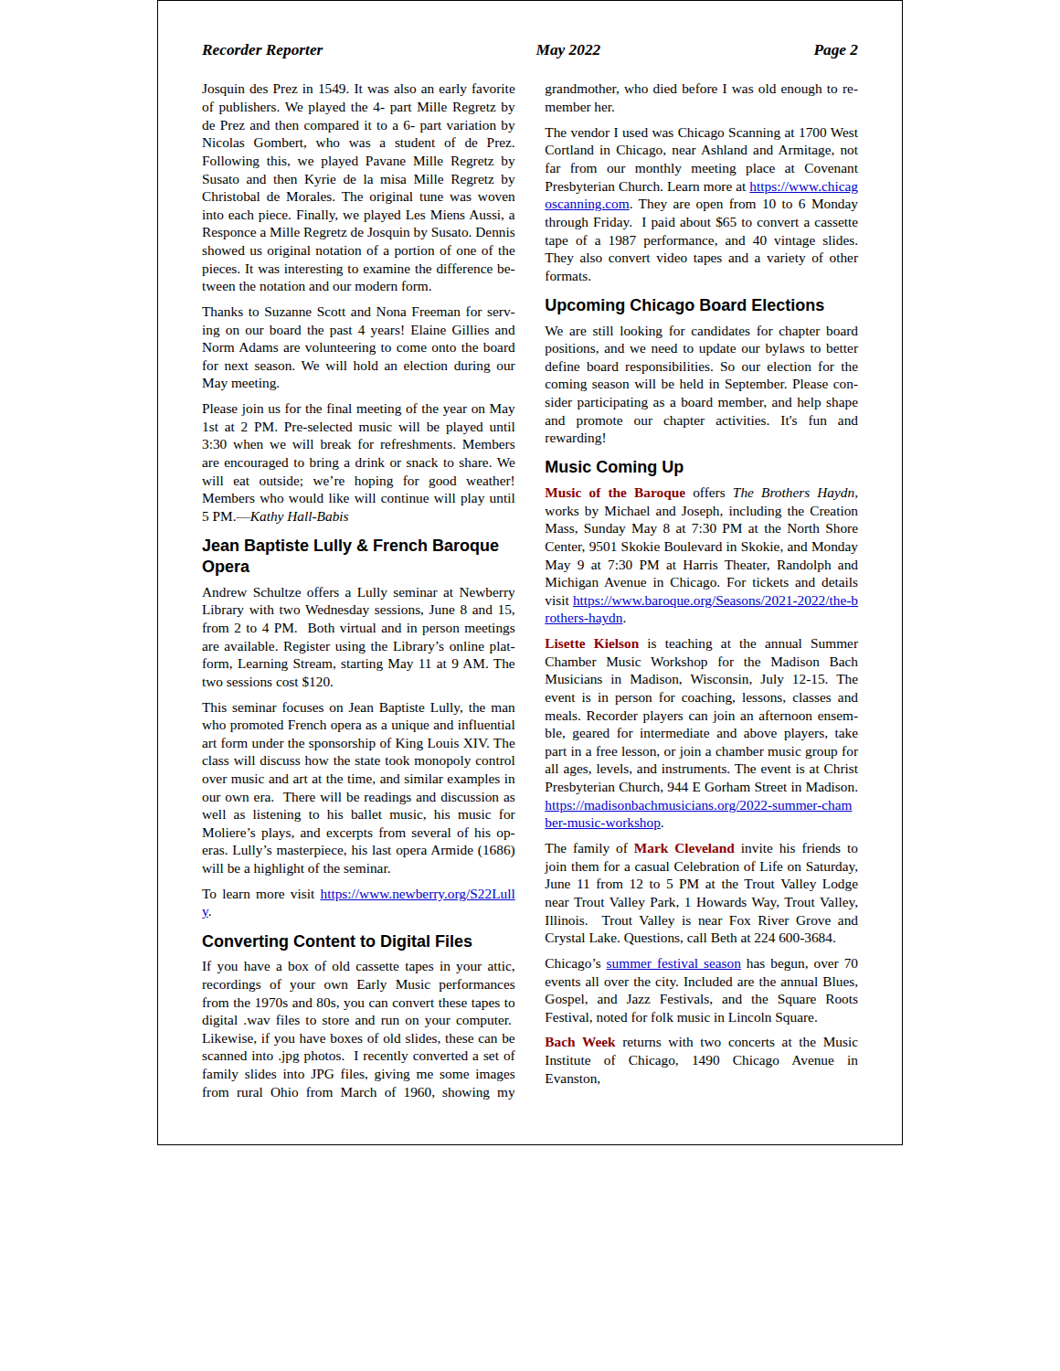Recorder Reporter
May 2022
Page 2
Josquin des Prez in 1549. It was also an early favorite of publishers. We played the 4- part Mille Regretz by de Prez and then compared it to a 6- part variation by Nicolas Gombert, who was a student of de Prez. Following this, we played Pavane Mille Regretz by Susato and then Kyrie de la misa Mille Regretz by Christobal de Morales. The original tune was woven into each piece. Finally, we played Les Miens Aussi, a Responce a Mille Regretz de Josquin by Susato. Dennis showed us original notation of a portion of one of the pieces. It was interesting to examine the difference between the notation and our modern form.
Thanks to Suzanne Scott and Nona Freeman for serving on our board the past 4 years! Elaine Gillies and Norm Adams are volunteering to come onto the board for next season. We will hold an election during our May meeting.
Please join us for the final meeting of the year on May 1st at 2 PM. Pre-selected music will be played until 3:30 when we will break for refreshments. Members are encouraged to bring a drink or snack to share. We will eat outside; we’re hoping for good weather! Members who would like will continue will play until 5 PM.—Kathy Hall-Babis
Jean Baptiste Lully & French Baroque Opera
Andrew Schultze offers a Lully seminar at Newberry Library with two Wednesday sessions, June 8 and 15, from 2 to 4 PM. Both virtual and in person meetings are available. Register using the Library’s online platform, Learning Stream, starting May 11 at 9 AM. The two sessions cost $120.
This seminar focuses on Jean Baptiste Lully, the man who promoted French opera as a unique and influential art form under the sponsorship of King Louis XIV. The class will discuss how the state took monopoly control over music and art at the time, and similar examples in our own era. There will be readings and discussion as well as listening to his ballet music, his music for Moliere’s plays, and excerpts from several of his operas. Lully’s masterpiece, his last opera Armide (1686) will be a highlight of the seminar.
To learn more visit https://www.newberry.org/S22Lully.
Converting Content to Digital Files
If you have a box of old cassette tapes in your attic, recordings of your own Early Music performances from the 1970s and 80s, you can convert these tapes to digital .wav files to store and run on your computer. Likewise, if you have boxes of old slides, these can be scanned into .jpg photos. I recently converted a set of family slides into JPG files, giving me some images from rural Ohio from March of 1960, showing my grandmother, who died before I was old enough to remember her.
The vendor I used was Chicago Scanning at 1700 West Cortland in Chicago, near Ashland and Armitage, not far from our monthly meeting place at Covenant Presbyterian Church. Learn more at https://www.chicagoscanning.com. They are open from 10 to 6 Monday through Friday. I paid about $65 to convert a cassette tape of a 1987 performance, and 40 vintage slides. They also convert video tapes and a variety of other formats.
Upcoming Chicago Board Elections
We are still looking for candidates for chapter board positions, and we need to update our bylaws to better define board responsibilities. So our election for the coming season will be held in September. Please consider participating as a board member, and help shape and promote our chapter activities. It's fun and rewarding!
Music Coming Up
Music of the Baroque offers The Brothers Haydn, works by Michael and Joseph, including the Creation Mass, Sunday May 8 at 7:30 PM at the North Shore Center, 9501 Skokie Boulevard in Skokie, and Monday May 9 at 7:30 PM at Harris Theater, Randolph and Michigan Avenue in Chicago. For tickets and details visit https://www.baroque.org/Seasons/2021-2022/the-brothers-haydn.
Lisette Kielson is teaching at the annual Summer Chamber Music Workshop for the Madison Bach Musicians in Madison, Wisconsin, July 12-15. The event is in person for coaching, lessons, classes and meals. Recorder players can join an afternoon ensemble, geared for intermediate and above players, take part in a free lesson, or join a chamber music group for all ages, levels, and instruments. The event is at Christ Presbyterian Church, 944 E Gorham Street in Madison. https://madisonbachmusicians.org/2022-summer-chamber-music-workshop.
The family of Mark Cleveland invite his friends to join them for a casual Celebration of Life on Saturday, June 11 from 12 to 5 PM at the Trout Valley Lodge near Trout Valley Park, 1 Howards Way, Trout Valley, Illinois. Trout Valley is near Fox River Grove and Crystal Lake. Questions, call Beth at 224 600-3684.
Chicago’s summer festival season has begun, over 70 events all over the city. Included are the annual Blues, Gospel, and Jazz Festivals, and the Square Roots Festival, noted for folk music in Lincoln Square.
Bach Week returns with two concerts at the Music Institute of Chicago, 1490 Chicago Avenue in Evanston,